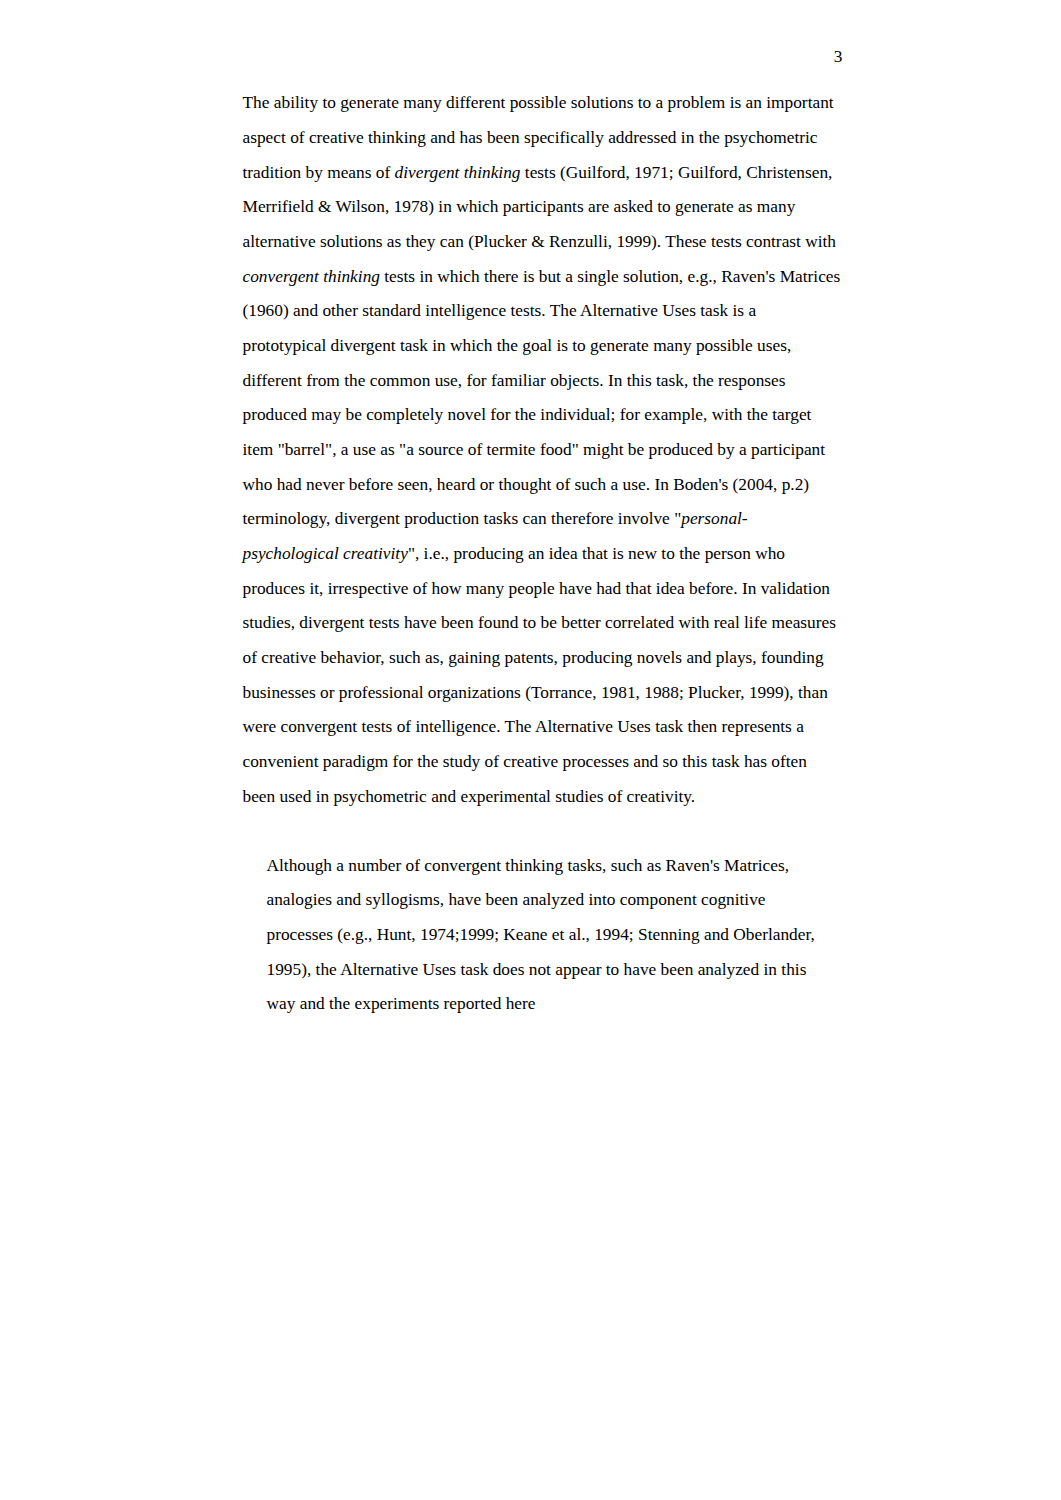3
The ability to generate many different possible solutions to a problem is an important aspect of creative thinking and has been specifically addressed in the psychometric tradition by means of divergent thinking tests (Guilford, 1971; Guilford, Christensen, Merrifield & Wilson, 1978) in which participants are asked to generate as many alternative solutions as they can (Plucker & Renzulli, 1999). These tests contrast with convergent thinking tests in which there is but a single solution, e.g., Raven's Matrices (1960) and other standard intelligence tests. The Alternative Uses task is a prototypical divergent task in which the goal is to generate many possible uses, different from the common use, for familiar objects. In this task, the responses produced may be completely novel for the individual; for example, with the target item "barrel", a use as "a source of termite food" might be produced by a participant who had never before seen, heard or thought of such a use. In Boden's (2004, p.2) terminology, divergent production tasks can therefore involve "personal-psychological creativity", i.e., producing an idea that is new to the person who produces it, irrespective of how many people have had that idea before. In validation studies, divergent tests have been found to be better correlated with real life measures of creative behavior, such as, gaining patents, producing novels and plays, founding businesses or professional organizations (Torrance, 1981, 1988; Plucker, 1999), than were convergent tests of intelligence. The Alternative Uses task then represents a convenient paradigm for the study of creative processes and so this task has often been used in psychometric and experimental studies of creativity.
Although a number of convergent thinking tasks, such as Raven's Matrices, analogies and syllogisms, have been analyzed into component cognitive processes (e.g., Hunt, 1974;1999; Keane et al., 1994; Stenning and Oberlander, 1995), the Alternative Uses task does not appear to have been analyzed in this way and the experiments reported here